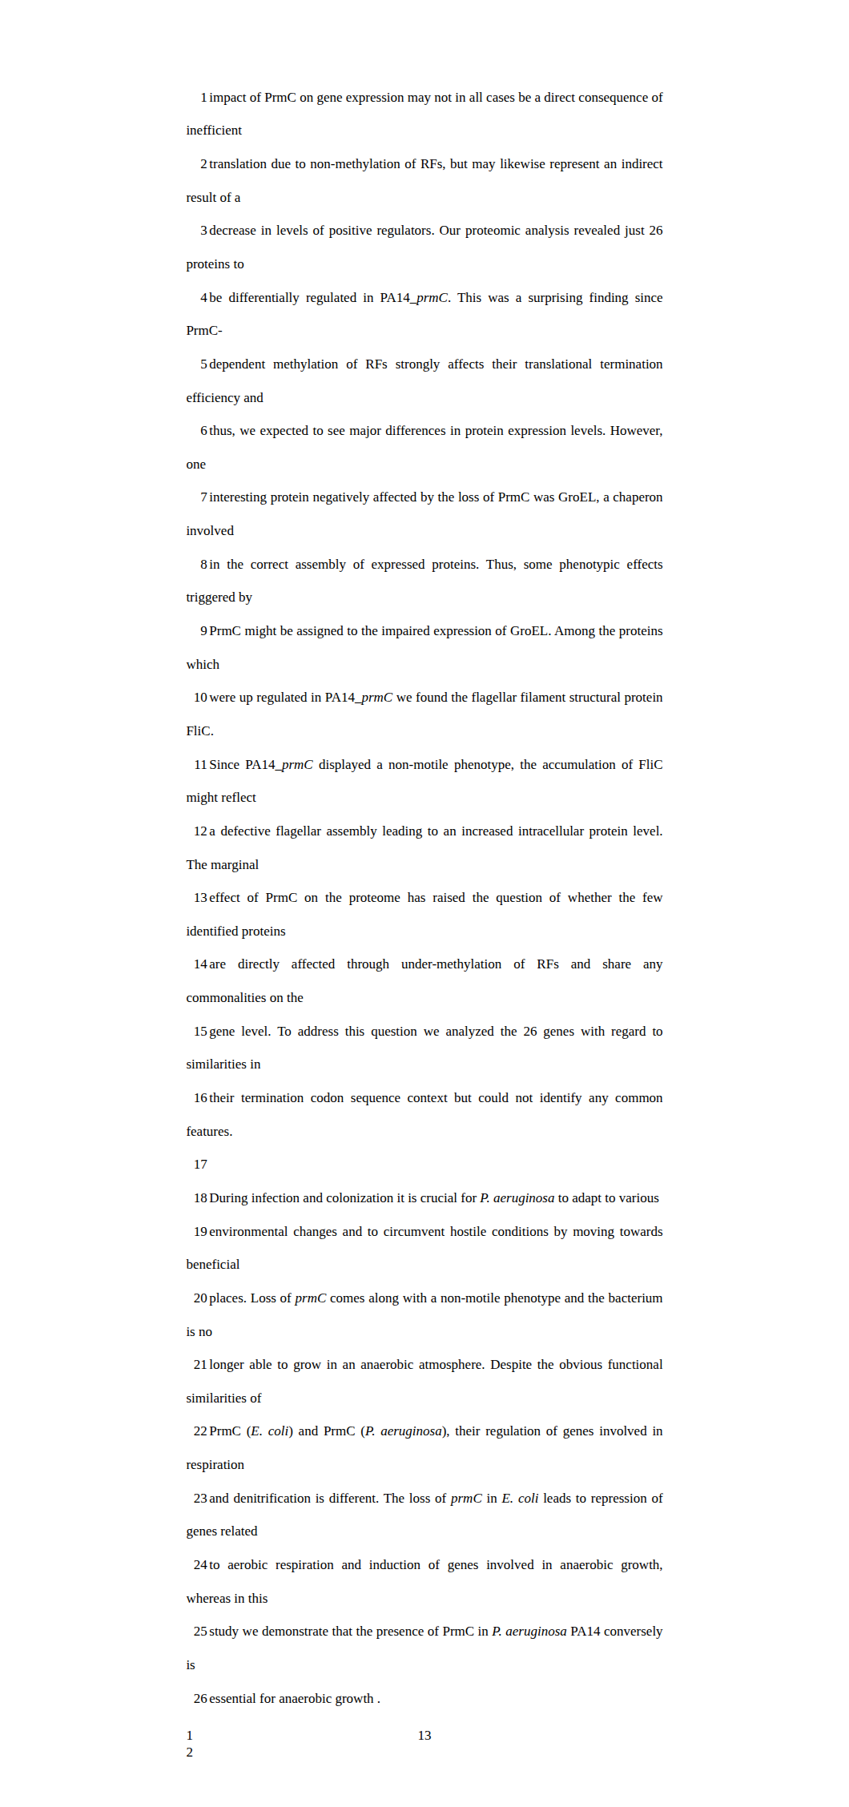1impact of PrmC on gene expression may not in all cases be a direct consequence of inefficient
2translation due to non-methylation of RFs, but may likewise represent an indirect result of a
3decrease in levels of positive regulators. Our proteomic analysis revealed just 26 proteins to
4be differentially regulated in PA14_prmC. This was a surprising finding since PrmC-
5dependent methylation of RFs strongly affects their translational termination efficiency and
6thus, we expected to see major differences in protein expression levels. However, one
7interesting protein negatively affected by the loss of PrmC was GroEL, a chaperon involved
8in the correct assembly of expressed proteins. Thus, some phenotypic effects triggered by
9 PrmC might be assigned to the impaired expression of GroEL. Among the proteins which
10were up regulated in PA14_prmC we found the flagellar filament structural protein FliC.
11 Since PA14_prmC displayed a non-motile phenotype, the accumulation of FliC might reflect
12a defective flagellar assembly leading to an increased intracellular protein level. The marginal
13effect of PrmC on the proteome has raised the question of whether the few identified proteins
14are directly affected through under-methylation of RFs and share any commonalities on the
15gene level. To address this question we analyzed the 26 genes with regard to similarities in
16their termination codon sequence context but could not identify any common features.
17
18 During infection and colonization it is crucial for P. aeruginosa to adapt to various
19environmental changes and to circumvent hostile conditions by moving towards beneficial
20places. Loss of prmC comes along with a non-motile phenotype and the bacterium is no
21longer able to grow in an anaerobic atmosphere. Despite the obvious functional similarities of
22 PrmC (E. coli) and PrmC (P. aeruginosa), their regulation of genes involved in respiration
23and denitrification is different. The loss of prmC in E. coli leads to repression of genes related
24to aerobic respiration and induction of genes involved in anaerobic growth, whereas in this
25study we demonstrate that the presence of PrmC in P. aeruginosa PA14 conversely is
26essential for anaerobic growth .
1
13
2